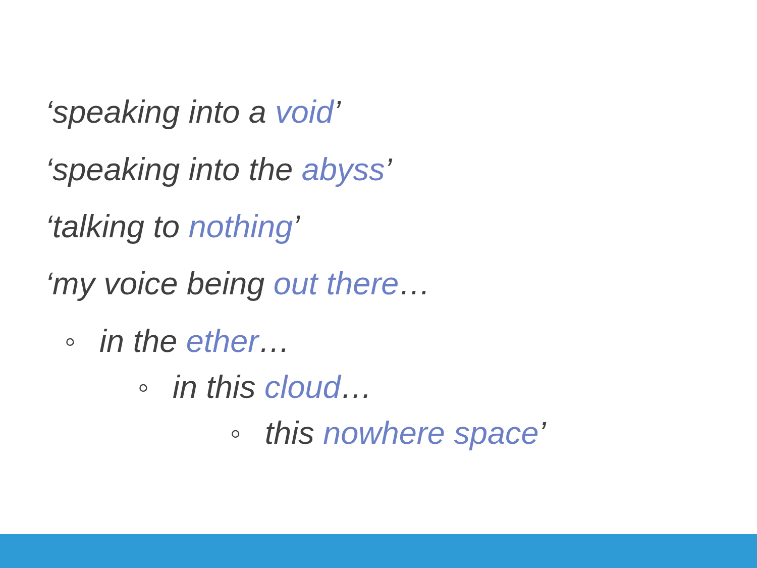‘speaking into a void’
‘speaking into the abyss’
‘talking to nothing’
‘my voice being out there…
in the ether…
in this cloud…
this nowhere space’